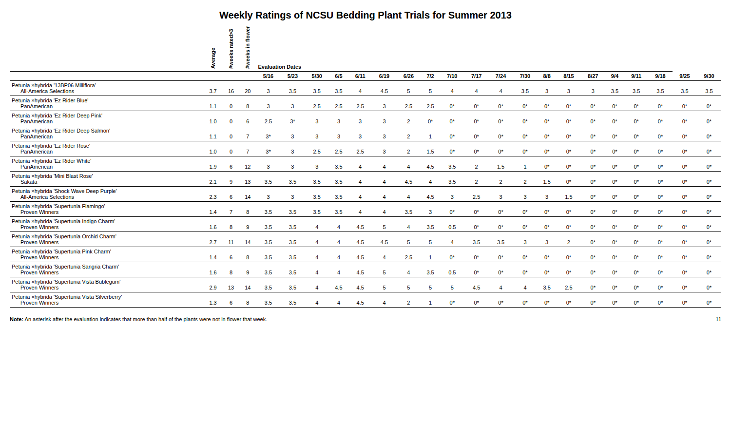Weekly Ratings of NCSU Bedding Plant Trials for Summer 2013
| | Average | #weeks rated>3 | #weeks in flower | Evaluation Dates |
| --- | --- | --- | --- | --- |
| | | | | 5/16 | 5/23 | 5/30 | 6/5 | 6/11 | 6/19 | 6/26 | 7/2 | 7/10 | 7/17 | 7/24 | 7/30 | 8/8 | 8/15 | 8/27 | 9/4 | 9/11 | 9/18 | 9/25 | 9/30 |
| Petunia ×hybrida '13BP06 Milliflora' All-America Selections | 3.7 | 16 | 20 | 3 | 3.5 | 3.5 | 3.5 | 4 | 4.5 | 5 | 5 | 4 | 4 | 4 | 3.5 | 3 | 3 | 3 | 3.5 | 3.5 | 3.5 | 3.5 | 3.5 |
| Petunia ×hybrida 'Ez Rider Blue' PanAmerican | 1.1 | 0 | 8 | 3 | 3 | 2.5 | 2.5 | 2.5 | 3 | 2.5 | 2.5 | 0* | 0* | 0* | 0* | 0* | 0* | 0* | 0* | 0* | 0* | 0* | 0* |
| Petunia ×hybrida 'Ez Rider Deep Pink' PanAmerican | 1.0 | 0 | 6 | 2.5 | 3* | 3 | 3 | 3 | 3 | 2 | 0* | 0* | 0* | 0* | 0* | 0* | 0* | 0* | 0* | 0* | 0* | 0* | 0* |
| Petunia ×hybrida 'Ez Rider Deep Salmon' PanAmerican | 1.1 | 0 | 7 | 3* | 3 | 3 | 3 | 3 | 3 | 2 | 1 | 0* | 0* | 0* | 0* | 0* | 0* | 0* | 0* | 0* | 0* | 0* | 0* |
| Petunia ×hybrida 'Ez Rider Rose' PanAmerican | 1.0 | 0 | 7 | 3* | 3 | 2.5 | 2.5 | 2.5 | 3 | 2 | 1.5 | 0* | 0* | 0* | 0* | 0* | 0* | 0* | 0* | 0* | 0* | 0* | 0* |
| Petunia ×hybrida 'Ez Rider White' PanAmerican | 1.9 | 6 | 12 | 3 | 3 | 3 | 3.5 | 4 | 4 | 4 | 4.5 | 3.5 | 2 | 1.5 | 1 | 0* | 0* | 0* | 0* | 0* | 0* | 0* | 0* |
| Petunia ×hybrida 'Mini Blast Rose' Sakata | 2.1 | 9 | 13 | 3.5 | 3.5 | 3.5 | 3.5 | 4 | 4 | 4.5 | 4 | 3.5 | 2 | 2 | 2 | 1.5 | 0* | 0* | 0* | 0* | 0* | 0* | 0* |
| Petunia ×hybrida 'Shock Wave Deep Purple' All-America Selections | 2.3 | 6 | 14 | 3 | 3 | 3.5 | 3.5 | 4 | 4 | 4 | 4.5 | 3 | 2.5 | 3 | 3 | 3 | 1.5 | 0* | 0* | 0* | 0* | 0* | 0* |
| Petunia ×hybrida 'Supertunia Flamingo' Proven Winners | 1.4 | 7 | 8 | 3.5 | 3.5 | 3.5 | 3.5 | 4 | 4 | 3.5 | 3 | 0* | 0* | 0* | 0* | 0* | 0* | 0* | 0* | 0* | 0* | 0* | 0* |
| Petunia ×hybrida 'Supertunia Indigo Charm' Proven Winners | 1.6 | 8 | 9 | 3.5 | 3.5 | 4 | 4 | 4.5 | 5 | 4 | 3.5 | 0.5 | 0* | 0* | 0* | 0* | 0* | 0* | 0* | 0* | 0* | 0* | 0* |
| Petunia ×hybrida 'Supertunia Orchid Charm' Proven Winners | 2.7 | 11 | 14 | 3.5 | 3.5 | 4 | 4 | 4.5 | 4.5 | 5 | 5 | 4 | 3.5 | 3.5 | 3 | 3 | 2 | 0* | 0* | 0* | 0* | 0* | 0* |
| Petunia ×hybrida 'Supertunia Pink Charm' Proven Winners | 1.4 | 6 | 8 | 3.5 | 3.5 | 4 | 4 | 4.5 | 4 | 2.5 | 1 | 0* | 0* | 0* | 0* | 0* | 0* | 0* | 0* | 0* | 0* | 0* | 0* |
| Petunia ×hybrida 'Supertunia Sangria Charm' Proven Winners | 1.6 | 8 | 9 | 3.5 | 3.5 | 4 | 4 | 4.5 | 5 | 4 | 3.5 | 0.5 | 0* | 0* | 0* | 0* | 0* | 0* | 0* | 0* | 0* | 0* | 0* |
| Petunia ×hybrida 'Supertunia Vista Bublegum' Proven Winners | 2.9 | 13 | 14 | 3.5 | 3.5 | 4 | 4.5 | 4.5 | 5 | 5 | 5 | 5 | 4.5 | 4 | 4 | 3.5 | 2.5 | 0* | 0* | 0* | 0* | 0* | 0* |
| Petunia ×hybrida 'Supertunia Vista Silverberry' Proven Winners | 1.3 | 6 | 8 | 3.5 | 3.5 | 4 | 4 | 4.5 | 4 | 2 | 1 | 0* | 0* | 0* | 0* | 0* | 0* | 0* | 0* | 0* | 0* | 0* | 0* |
Note: An asterisk after the evaluation indicates that more than half of the plants were not in flower that week.11